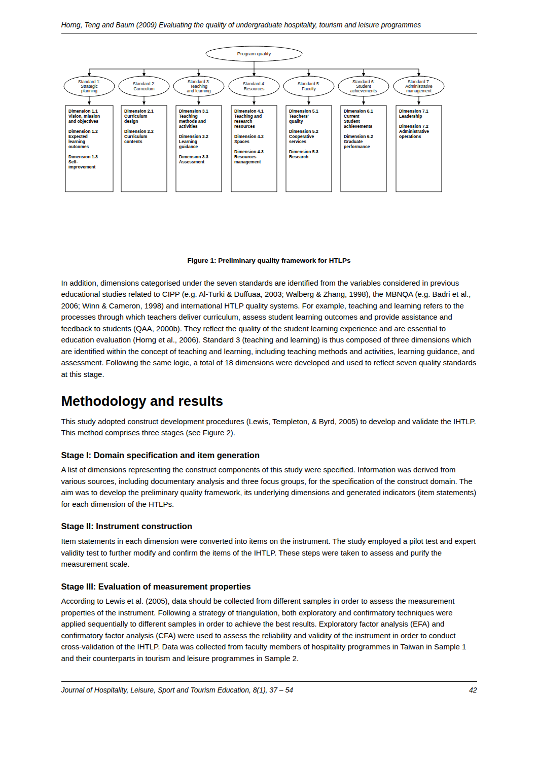Horng, Teng and Baum (2009) Evaluating the quality of undergraduate hospitality, tourism and leisure programmes
Program quality Standard 1: Strategic planning Standard 2: Curriculum Standard 3: Teaching and learning Standard 4: Resources Standard 5: Faculty Standard 6: Student achievements Standard 7: Administrative management Dimension 1.1 Vision, mission and objectives Dimension 1.2 Expected learning outcomes Dimension 1.3 Self- improvement Dimension 2.1 Curriculum design Dimension 2.2 Curriculum contents Dimension 3.1 Teaching methods and activities Dimension 3.2 Learning guidance Dimension 3.3 Assessment Dimension 4.1 Teaching and research resources Dimension 4.2 Spaces Dimension 4.3 Resources management Dimension 5.1 Teachers' quality Dimension 5.2 Cooperative services Dimension 5.3 Research Dimension 6.1 Current Student achievements Dimension 6.2 Graduate performance Dimension 7.1 Leadership Dimension 7.2 Administrative operations
Figure 1: Preliminary quality framework for HTLPs
In addition, dimensions categorised under the seven standards are identified from the variables considered in previous educational studies related to CIPP (e.g. Al-Turki & Duffuaa, 2003; Walberg & Zhang, 1998), the MBNQA (e.g. Badri et al., 2006; Winn & Cameron, 1998) and international HTLP quality systems. For example, teaching and learning refers to the processes through which teachers deliver curriculum, assess student learning outcomes and provide assistance and feedback to students (QAA, 2000b). They reflect the quality of the student learning experience and are essential to education evaluation (Horng et al., 2006). Standard 3 (teaching and learning) is thus composed of three dimensions which are identified within the concept of teaching and learning, including teaching methods and activities, learning guidance, and assessment. Following the same logic, a total of 18 dimensions were developed and used to reflect seven quality standards at this stage.
Methodology and results
This study adopted construct development procedures (Lewis, Templeton, & Byrd, 2005) to develop and validate the IHTLP. This method comprises three stages (see Figure 2).
Stage I: Domain specification and item generation
A list of dimensions representing the construct components of this study were specified. Information was derived from various sources, including documentary analysis and three focus groups, for the specification of the construct domain. The aim was to develop the preliminary quality framework, its underlying dimensions and generated indicators (item statements) for each dimension of the HTLPs.
Stage II: Instrument construction
Item statements in each dimension were converted into items on the instrument. The study employed a pilot test and expert validity test to further modify and confirm the items of the IHTLP. These steps were taken to assess and purify the measurement scale.
Stage III: Evaluation of measurement properties
According to Lewis et al. (2005), data should be collected from different samples in order to assess the measurement properties of the instrument. Following a strategy of triangulation, both exploratory and confirmatory techniques were applied sequentially to different samples in order to achieve the best results. Exploratory factor analysis (EFA) and confirmatory factor analysis (CFA) were used to assess the reliability and validity of the instrument in order to conduct cross-validation of the IHTLP. Data was collected from faculty members of hospitality programmes in Taiwan in Sample 1 and their counterparts in tourism and leisure programmes in Sample 2.
Journal of Hospitality, Leisure, Sport and Tourism Education, 8(1), 37 – 54 42